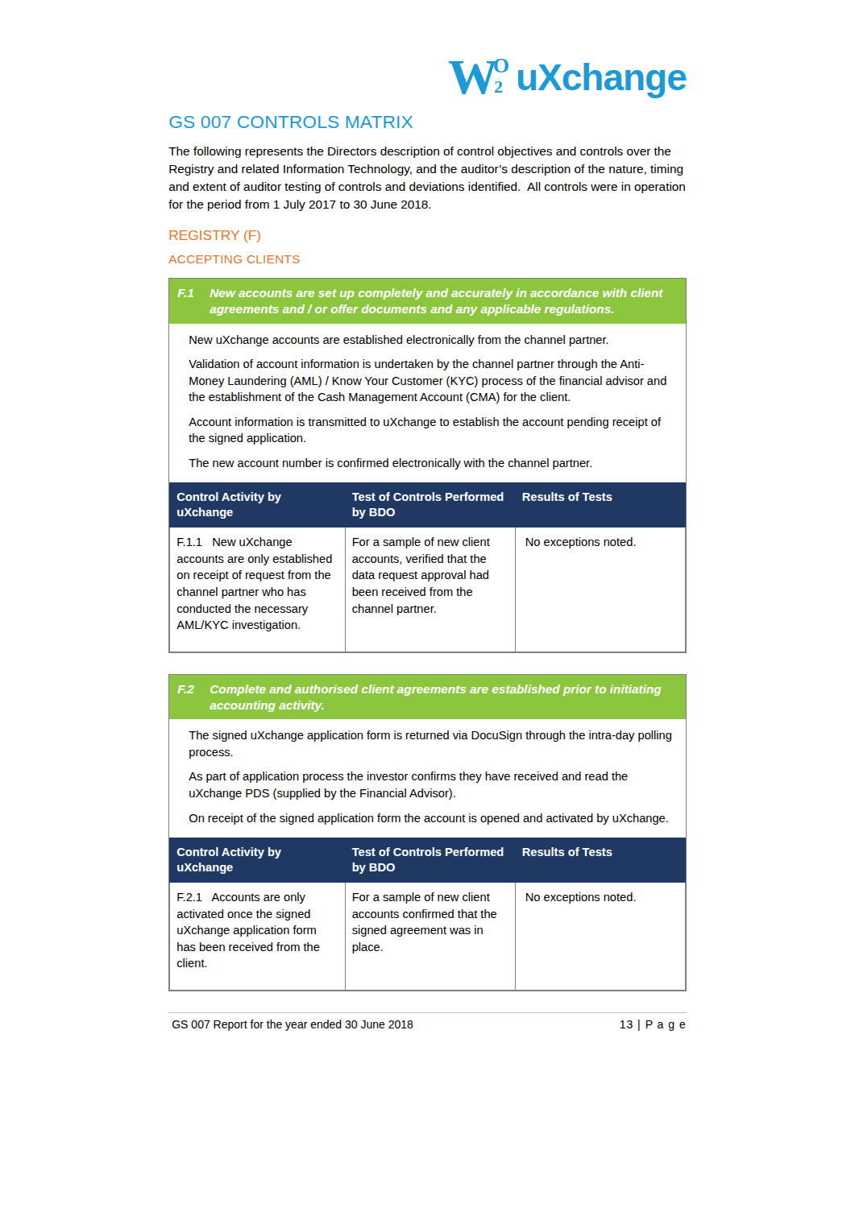WO 2
uXchange
GS 007 CONTROLS MATRIX
The following represents the Directors description of control objectives and controls over the Registry and related Information Technology, and the auditor’s description of the nature, timing and extent of auditor testing of controls and deviations identified. All controls were in operation for the period from 1 July 2017 to 30 June 2018.
REGISTRY (F)
ACCEPTING CLIENTS
F.1 New accounts are set up completely and accurately in accordance with client agreements and / or offer documents and any applicable regulations.
New uXchange accounts are established electronically from the channel partner.
Validation of account information is undertaken by the channel partner through the Anti-Money Laundering (AML) / Know Your Customer (KYC) process of the financial advisor and the establishment of the Cash Management Account (CMA) for the client.
Account information is transmitted to uXchange to establish the account pending receipt of the signed application.
The new account number is confirmed electronically with the channel partner.
| Control Activity by uXchange | Test of Controls Performed by BDO | Results of Tests |
| --- | --- | --- |
| F.1.1 New uXchange accounts are only established on receipt of request from the channel partner who has conducted the necessary AML/KYC investigation. | For a sample of new client accounts, verified that the data request approval had been received from the channel partner. | No exceptions noted. |
F.2 Complete and authorised client agreements are established prior to initiating accounting activity.
The signed uXchange application form is returned via DocuSign through the intra-day polling process.
As part of application process the investor confirms they have received and read the uXchange PDS (supplied by the Financial Advisor).
On receipt of the signed application form the account is opened and activated by uXchange.
| Control Activity by uXchange | Test of Controls Performed by BDO | Results of Tests |
| --- | --- | --- |
| F.2.1 Accounts are only activated once the signed uXchange application form has been received from the client. | For a sample of new client accounts confirmed that the signed agreement was in place. | No exceptions noted. |
GS 007 Report for the year ended 30 June 2018
13 | P a g e